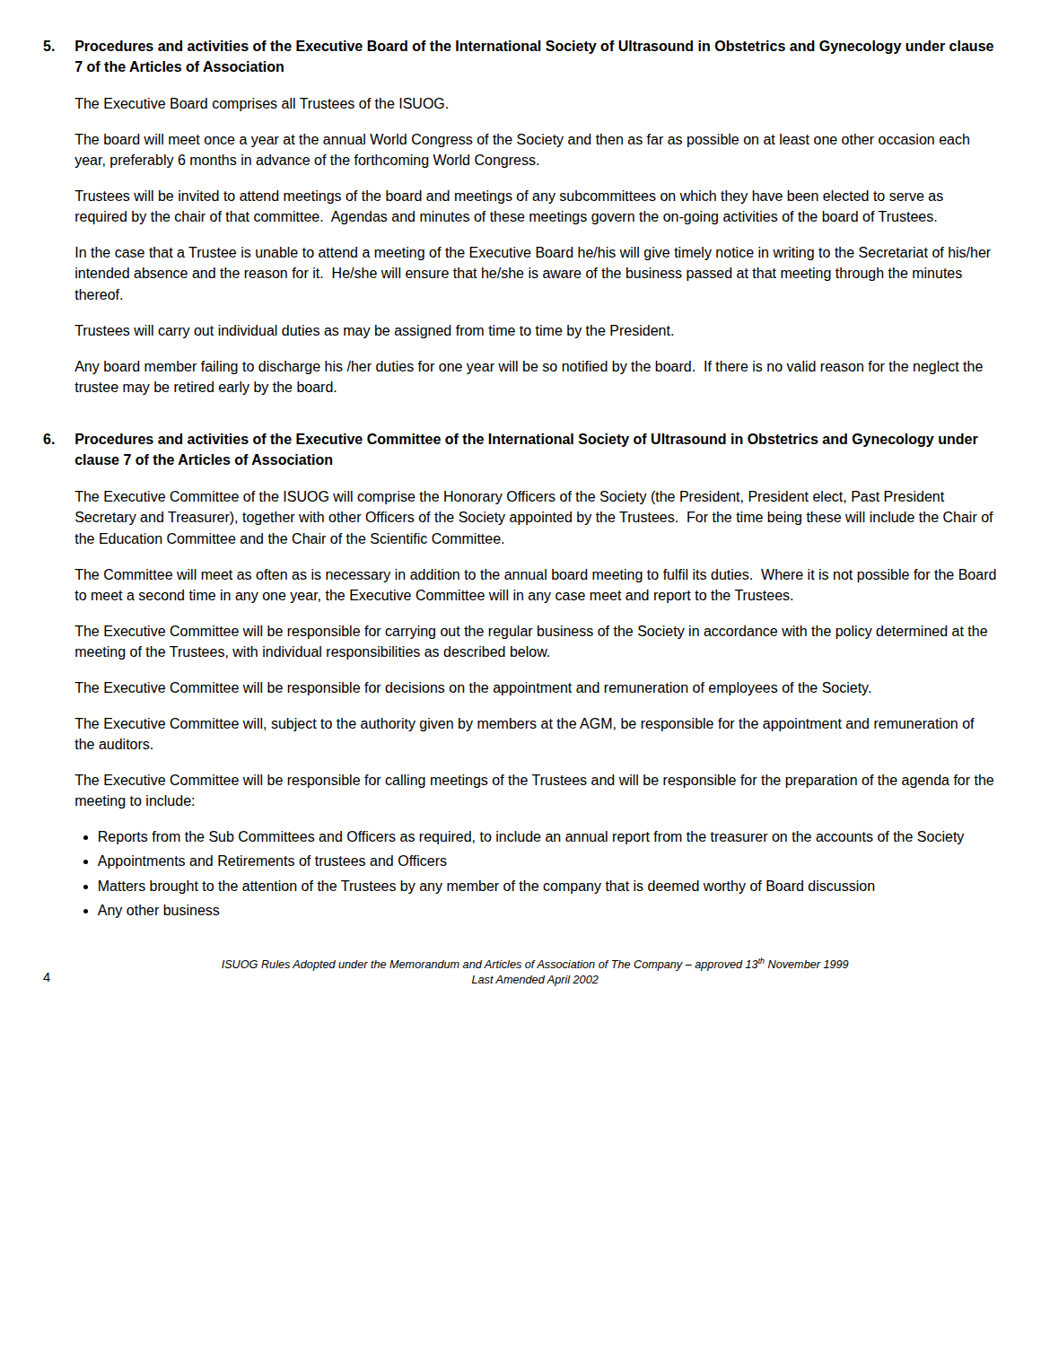5. Procedures and activities of the Executive Board of the International Society of Ultrasound in Obstetrics and Gynecology under clause 7 of the Articles of Association
The Executive Board comprises all Trustees of the ISUOG.
The board will meet once a year at the annual World Congress of the Society and then as far as possible on at least one other occasion each year, preferably 6 months in advance of the forthcoming World Congress.
Trustees will be invited to attend meetings of the board and meetings of any subcommittees on which they have been elected to serve as required by the chair of that committee. Agendas and minutes of these meetings govern the on-going activities of the board of Trustees.
In the case that a Trustee is unable to attend a meeting of the Executive Board he/his will give timely notice in writing to the Secretariat of his/her intended absence and the reason for it. He/she will ensure that he/she is aware of the business passed at that meeting through the minutes thereof.
Trustees will carry out individual duties as may be assigned from time to time by the President.
Any board member failing to discharge his /her duties for one year will be so notified by the board. If there is no valid reason for the neglect the trustee may be retired early by the board.
6. Procedures and activities of the Executive Committee of the International Society of Ultrasound in Obstetrics and Gynecology under clause 7 of the Articles of Association
The Executive Committee of the ISUOG will comprise the Honorary Officers of the Society (the President, President elect, Past President Secretary and Treasurer), together with other Officers of the Society appointed by the Trustees. For the time being these will include the Chair of the Education Committee and the Chair of the Scientific Committee.
The Committee will meet as often as is necessary in addition to the annual board meeting to fulfil its duties. Where it is not possible for the Board to meet a second time in any one year, the Executive Committee will in any case meet and report to the Trustees.
The Executive Committee will be responsible for carrying out the regular business of the Society in accordance with the policy determined at the meeting of the Trustees, with individual responsibilities as described below.
The Executive Committee will be responsible for decisions on the appointment and remuneration of employees of the Society.
The Executive Committee will, subject to the authority given by members at the AGM, be responsible for the appointment and remuneration of the auditors.
The Executive Committee will be responsible for calling meetings of the Trustees and will be responsible for the preparation of the agenda for the meeting to include:
Reports from the Sub Committees and Officers as required, to include an annual report from the treasurer on the accounts of the Society
Appointments and Retirements of trustees and Officers
Matters brought to the attention of the Trustees by any member of the company that is deemed worthy of Board discussion
Any other business
4 ISUOG Rules Adopted under the Memorandum and Articles of Association of The Company – approved 13th November 1999
Last Amended April 2002